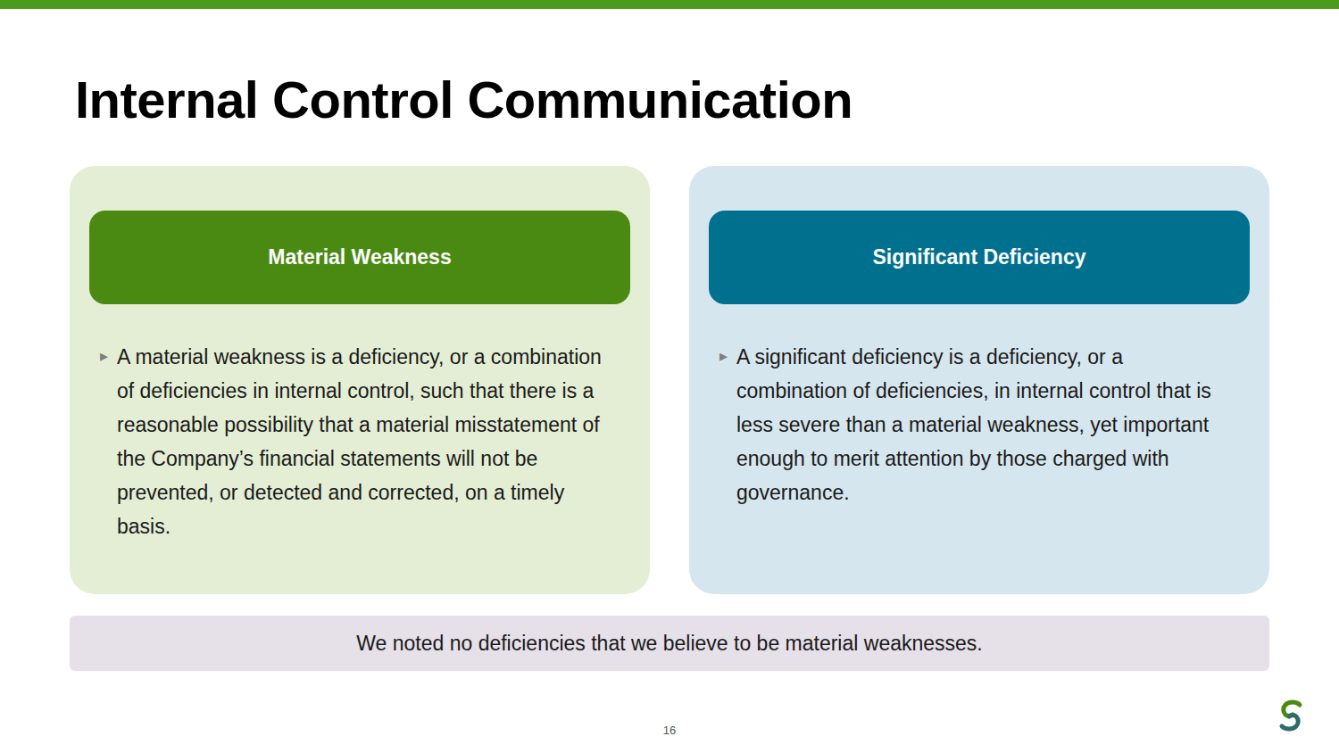Internal Control Communication
Material Weakness
▸ A material weakness is a deficiency, or a combination of deficiencies in internal control, such that there is a reasonable possibility that a material misstatement of the Company’s financial statements will not be prevented, or detected and corrected, on a timely basis.
Significant Deficiency
▸ A significant deficiency is a deficiency, or a combination of deficiencies, in internal control that is less severe than a material weakness, yet important enough to merit attention by those charged with governance.
We noted no deficiencies that we believe to be material weaknesses.
16